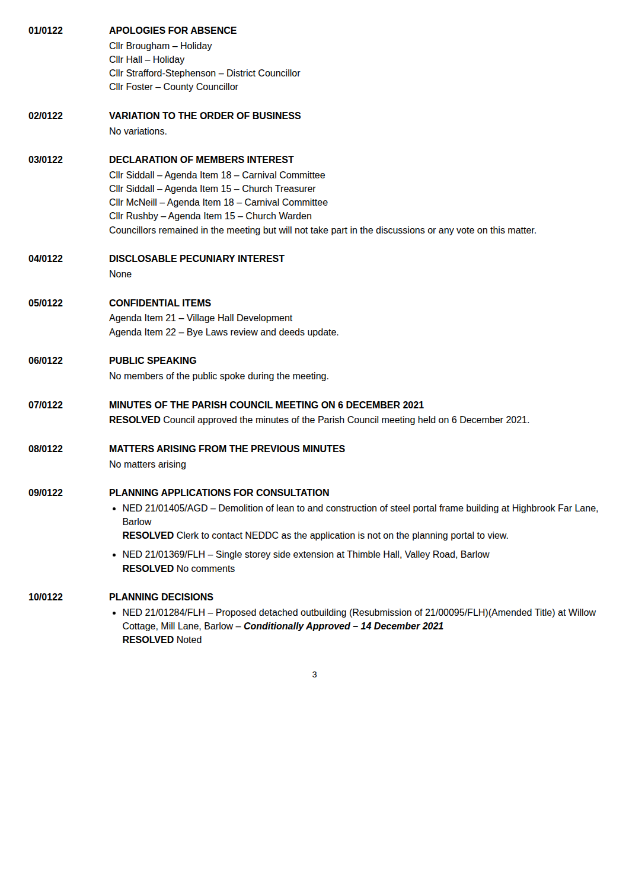01/0122
Apologies for Absence
Cllr Brougham – Holiday
Cllr Hall – Holiday
Cllr Strafford-Stephenson – District Councillor
Cllr Foster – County Councillor
02/0122
Variation to the Order of Business
No variations.
03/0122
Declaration of Members Interest
Cllr Siddall – Agenda Item 18 – Carnival Committee
Cllr Siddall – Agenda Item 15 – Church Treasurer
Cllr McNeill – Agenda Item 18 – Carnival Committee
Cllr Rushby – Agenda Item 15 – Church Warden
Councillors remained in the meeting but will not take part in the discussions or any vote on this matter.
04/0122
Disclosable Pecuniary Interest
None
05/0122
Confidential Items
Agenda Item 21 – Village Hall Development
Agenda Item 22 – Bye Laws review and deeds update.
06/0122
Public Speaking
No members of the public spoke during the meeting.
07/0122
Minutes of the Parish Council Meeting on 6 December 2021
RESOLVED Council approved the minutes of the Parish Council meeting held on 6 December 2021.
08/0122
Matters Arising from the Previous Minutes
No matters arising
09/0122
Planning Applications for Consultation
NED 21/01405/AGD – Demolition of lean to and construction of steel portal frame building at Highbrook Far Lane, Barlow
RESOLVED Clerk to contact NEDDC as the application is not on the planning portal to view.
NED 21/01369/FLH – Single storey side extension at Thimble Hall, Valley Road, Barlow
RESOLVED No comments
10/0122
Planning Decisions
NED 21/01284/FLH – Proposed detached outbuilding (Resubmission of 21/00095/FLH)(Amended Title) at Willow Cottage, Mill Lane, Barlow – Conditionally Approved – 14 December 2021
RESOLVED Noted
3